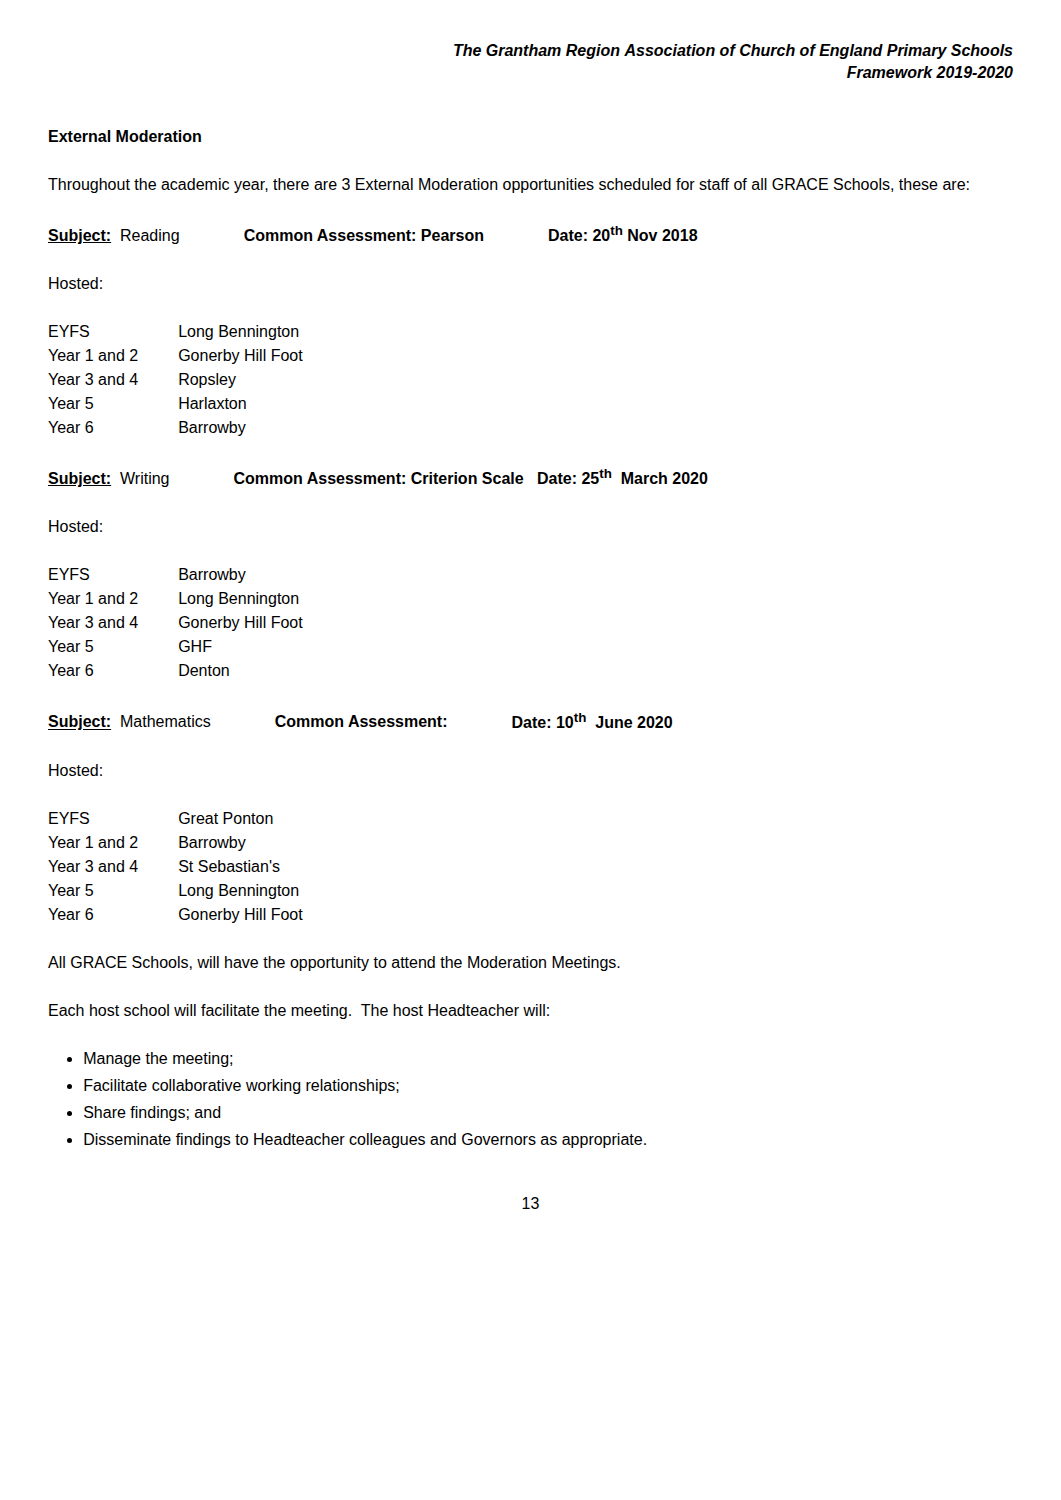The Grantham Region Association of Church of England Primary Schools
Framework 2019-2020
External Moderation
Throughout the academic year, there are 3 External Moderation opportunities scheduled for staff of all GRACE Schools, these are:
Subject: Reading Common Assessment: Pearson Date: 20th Nov 2018
Hosted:
| EYFS | Long Bennington |
| Year 1 and 2 | Gonerby Hill Foot |
| Year 3 and 4 | Ropsley |
| Year 5 | Harlaxton |
| Year 6 | Barrowby |
Subject: Writing Common Assessment: Criterion Scale Date: 25th March 2020
Hosted:
| EYFS | Barrowby |
| Year 1 and 2 | Long Bennington |
| Year 3 and 4 | Gonerby Hill Foot |
| Year 5 | GHF |
| Year 6 | Denton |
Subject: Mathematics Common Assessment: Date: 10th June 2020
Hosted:
| EYFS | Great Ponton |
| Year 1 and 2 | Barrowby |
| Year 3 and 4 | St Sebastian's |
| Year 5 | Long Bennington |
| Year 6 | Gonerby Hill Foot |
All GRACE Schools, will have the opportunity to attend the Moderation Meetings.
Each host school will facilitate the meeting. The host Headteacher will:
Manage the meeting;
Facilitate collaborative working relationships;
Share findings; and
Disseminate findings to Headteacher colleagues and Governors as appropriate.
13